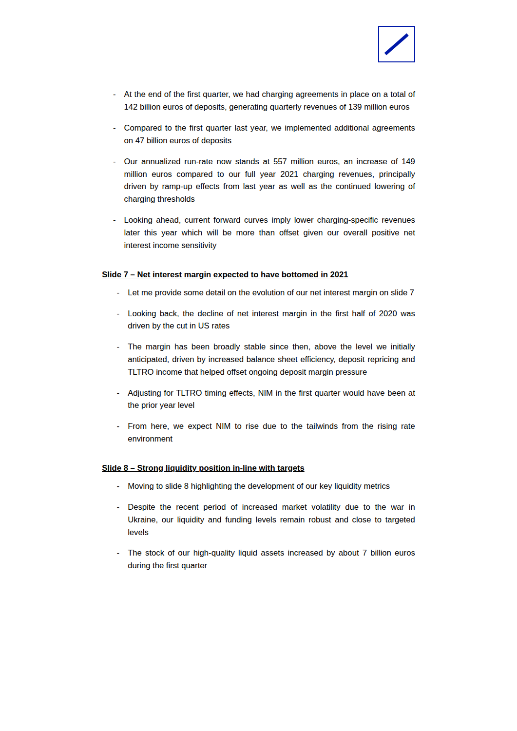At the end of the first quarter, we had charging agreements in place on a total of 142 billion euros of deposits, generating quarterly revenues of 139 million euros
Compared to the first quarter last year, we implemented additional agreements on 47 billion euros of deposits
Our annualized run-rate now stands at 557 million euros, an increase of 149 million euros compared to our full year 2021 charging revenues, principally driven by ramp-up effects from last year as well as the continued lowering of charging thresholds
Looking ahead, current forward curves imply lower charging-specific revenues later this year which will be more than offset given our overall positive net interest income sensitivity
Slide 7 – Net interest margin expected to have bottomed in 2021
Let me provide some detail on the evolution of our net interest margin on slide 7
Looking back, the decline of net interest margin in the first half of 2020 was driven by the cut in US rates
The margin has been broadly stable since then, above the level we initially anticipated, driven by increased balance sheet efficiency, deposit repricing and TLTRO income that helped offset ongoing deposit margin pressure
Adjusting for TLTRO timing effects, NIM in the first quarter would have been at the prior year level
From here, we expect NIM to rise due to the tailwinds from the rising rate environment
Slide 8 – Strong liquidity position in-line with targets
Moving to slide 8 highlighting the development of our key liquidity metrics
Despite the recent period of increased market volatility due to the war in Ukraine, our liquidity and funding levels remain robust and close to targeted levels
The stock of our high-quality liquid assets increased by about 7 billion euros during the first quarter